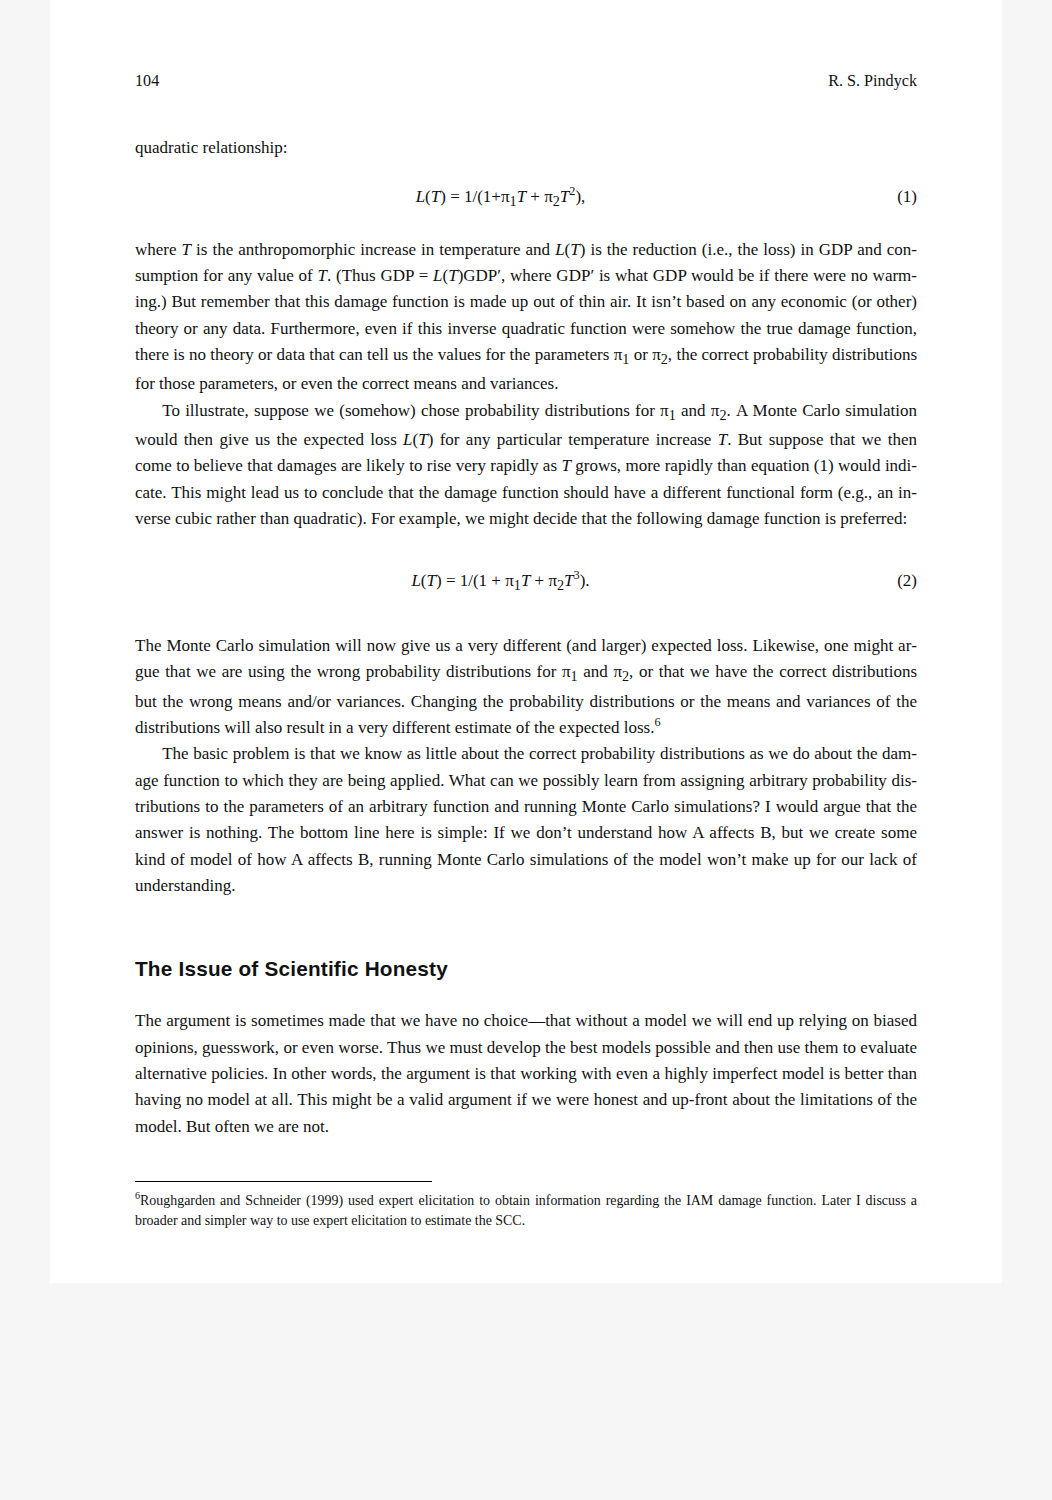104 R. S. Pindyck
quadratic relationship:
L(T) = 1/(1+π1T + π2T2), (1)
where T is the anthropomorphic increase in temperature and L(T) is the reduction (i.e., the loss) in GDP and consumption for any value of T. (Thus GDP = L(T)GDP′, where GDP′ is what GDP would be if there were no warming.) But remember that this damage function is made up out of thin air. It isn’t based on any economic (or other) theory or any data. Furthermore, even if this inverse quadratic function were somehow the true damage function, there is no theory or data that can tell us the values for the parameters π1 or π2, the correct probability distributions for those parameters, or even the correct means and variances.
To illustrate, suppose we (somehow) chose probability distributions for π1 and π2. A Monte Carlo simulation would then give us the expected loss L(T) for any particular temperature increase T. But suppose that we then come to believe that damages are likely to rise very rapidly as T grows, more rapidly than equation (1) would indicate. This might lead us to conclude that the damage function should have a different functional form (e.g., an inverse cubic rather than quadratic). For example, we might decide that the following damage function is preferred:
L(T) = 1/(1 + π1T + π2T3). (2)
The Monte Carlo simulation will now give us a very different (and larger) expected loss. Likewise, one might argue that we are using the wrong probability distributions for π1 and π2, or that we have the correct distributions but the wrong means and/or variances. Changing the probability distributions or the means and variances of the distributions will also result in a very different estimate of the expected loss.6
The basic problem is that we know as little about the correct probability distributions as we do about the damage function to which they are being applied. What can we possibly learn from assigning arbitrary probability distributions to the parameters of an arbitrary function and running Monte Carlo simulations? I would argue that the answer is nothing. The bottom line here is simple: If we don’t understand how A affects B, but we create some kind of model of how A affects B, running Monte Carlo simulations of the model won’t make up for our lack of understanding.
The Issue of Scientific Honesty
The argument is sometimes made that we have no choice—that without a model we will end up relying on biased opinions, guesswork, or even worse. Thus we must develop the best models possible and then use them to evaluate alternative policies. In other words, the argument is that working with even a highly imperfect model is better than having no model at all. This might be a valid argument if we were honest and up-front about the limitations of the model. But often we are not.
6Roughgarden and Schneider (1999) used expert elicitation to obtain information regarding the IAM damage function. Later I discuss a broader and simpler way to use expert elicitation to estimate the SCC.